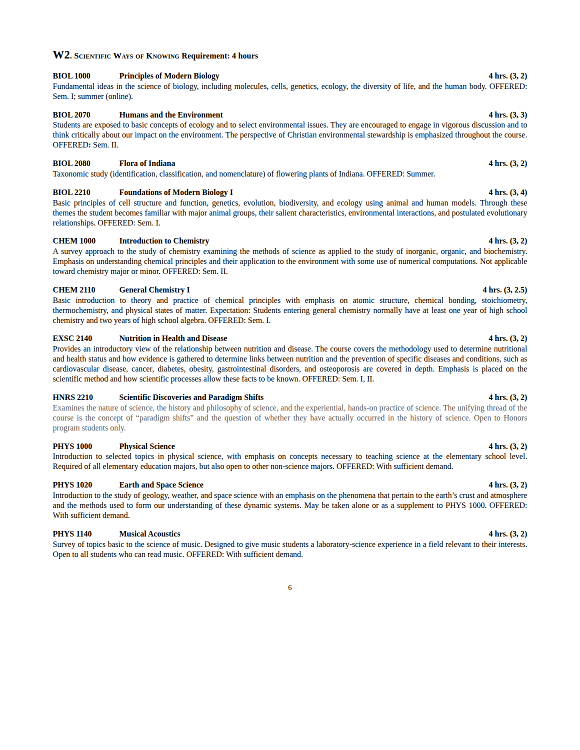W2. Scientific Ways of Knowing Requirement: 4 hours
BIOL 1000 Principles of Modern Biology 4 hrs. (3, 2)
Fundamental ideas in the science of biology, including molecules, cells, genetics, ecology, the diversity of life, and the human body. OFFERED: Sem. I; summer (online).
BIOL 2070 Humans and the Environment 4 hrs. (3, 3)
Students are exposed to basic concepts of ecology and to select environmental issues. They are encouraged to engage in vigorous discussion and to think critically about our impact on the environment. The perspective of Christian environmental stewardship is emphasized throughout the course. OFFERED: Sem. II.
BIOL 2080 Flora of Indiana 4 hrs. (3, 2)
Taxonomic study (identification, classification, and nomenclature) of flowering plants of Indiana. OFFERED: Summer.
BIOL 2210 Foundations of Modern Biology I 4 hrs. (3, 4)
Basic principles of cell structure and function, genetics, evolution, biodiversity, and ecology using animal and human models. Through these themes the student becomes familiar with major animal groups, their salient characteristics, environmental interactions, and postulated evolutionary relationships. OFFERED: Sem. I.
CHEM 1000 Introduction to Chemistry 4 hrs. (3, 2)
A survey approach to the study of chemistry examining the methods of science as applied to the study of inorganic, organic, and biochemistry. Emphasis on understanding chemical principles and their application to the environment with some use of numerical computations. Not applicable toward chemistry major or minor. OFFERED: Sem. II.
CHEM 2110 General Chemistry I 4 hrs. (3, 2.5)
Basic introduction to theory and practice of chemical principles with emphasis on atomic structure, chemical bonding, stoichiometry, thermochemistry, and physical states of matter. Expectation: Students entering general chemistry normally have at least one year of high school chemistry and two years of high school algebra. OFFERED: Sem. I.
EXSC 2140 Nutrition in Health and Disease 4 hrs. (3, 2)
Provides an introductory view of the relationship between nutrition and disease. The course covers the methodology used to determine nutritional and health status and how evidence is gathered to determine links between nutrition and the prevention of specific diseases and conditions, such as cardiovascular disease, cancer, diabetes, obesity, gastrointestinal disorders, and osteoporosis are covered in depth. Emphasis is placed on the scientific method and how scientific processes allow these facts to be known. OFFERED: Sem. I, II.
HNRS 2210 Scientific Discoveries and Paradigm Shifts 4 hrs. (3, 2)
Examines the nature of science, the history and philosophy of science, and the experiential, hands-on practice of science. The unifying thread of the course is the concept of “paradigm shifts” and the question of whether they have actually occurred in the history of science. Open to Honors program students only.
PHYS 1000 Physical Science 4 hrs. (3, 2)
Introduction to selected topics in physical science, with emphasis on concepts necessary to teaching science at the elementary school level. Required of all elementary education majors, but also open to other non-science majors. OFFERED: With sufficient demand.
PHYS 1020 Earth and Space Science 4 hrs. (3, 2)
Introduction to the study of geology, weather, and space science with an emphasis on the phenomena that pertain to the earth’s crust and atmosphere and the methods used to form our understanding of these dynamic systems. May be taken alone or as a supplement to PHYS 1000. OFFERED: With sufficient demand.
PHYS 1140 Musical Acoustics 4 hrs. (3, 2)
Survey of topics basic to the science of music. Designed to give music students a laboratory-science experience in a field relevant to their interests. Open to all students who can read music. OFFERED: With sufficient demand.
6